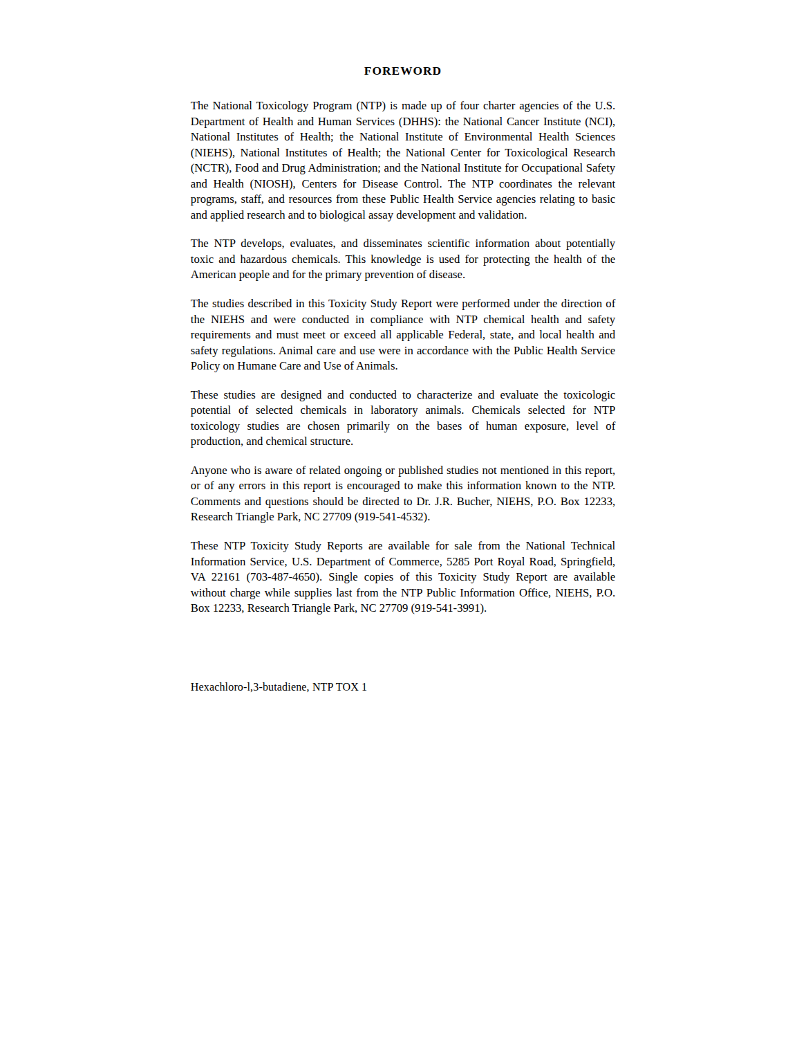FOREWORD
The National Toxicology Program (NTP) is made up of four charter agencies of the U.S. Department of Health and Human Services (DHHS): the National Cancer Institute (NCI), National Institutes of Health; the National Institute of Environmental Health Sciences (NIEHS), National Institutes of Health; the National Center for Toxicological Research (NCTR), Food and Drug Administration; and the National Institute for Occupational Safety and Health (NIOSH), Centers for Disease Control. The NTP coordinates the relevant programs, staff, and resources from these Public Health Service agencies relating to basic and applied research and to biological assay development and validation.
The NTP develops, evaluates, and disseminates scientific information about potentially toxic and hazardous chemicals. This knowledge is used for protecting the health of the American people and for the primary prevention of disease.
The studies described in this Toxicity Study Report were performed under the direction of the NIEHS and were conducted in compliance with NTP chemical health and safety requirements and must meet or exceed all applicable Federal, state, and local health and safety regulations. Animal care and use were in accordance with the Public Health Service Policy on Humane Care and Use of Animals.
These studies are designed and conducted to characterize and evaluate the toxicologic potential of selected chemicals in laboratory animals. Chemicals selected for NTP toxicology studies are chosen primarily on the bases of human exposure, level of production, and chemical structure.
Anyone who is aware of related ongoing or published studies not mentioned in this report, or of any errors in this report is encouraged to make this information known to the NTP. Comments and questions should be directed to Dr. J.R. Bucher, NIEHS, P.O. Box 12233, Research Triangle Park, NC 27709 (919-541-4532).
These NTP Toxicity Study Reports are available for sale from the National Technical Information Service, U.S. Department of Commerce, 5285 Port Royal Road, Springfield, VA 22161 (703-487-4650). Single copies of this Toxicity Study Report are available without charge while supplies last from the NTP Public Information Office, NIEHS, P.O. Box 12233, Research Triangle Park, NC 27709 (919-541-3991).
Hexachloro-l,3-butadiene, NTP TOX 1